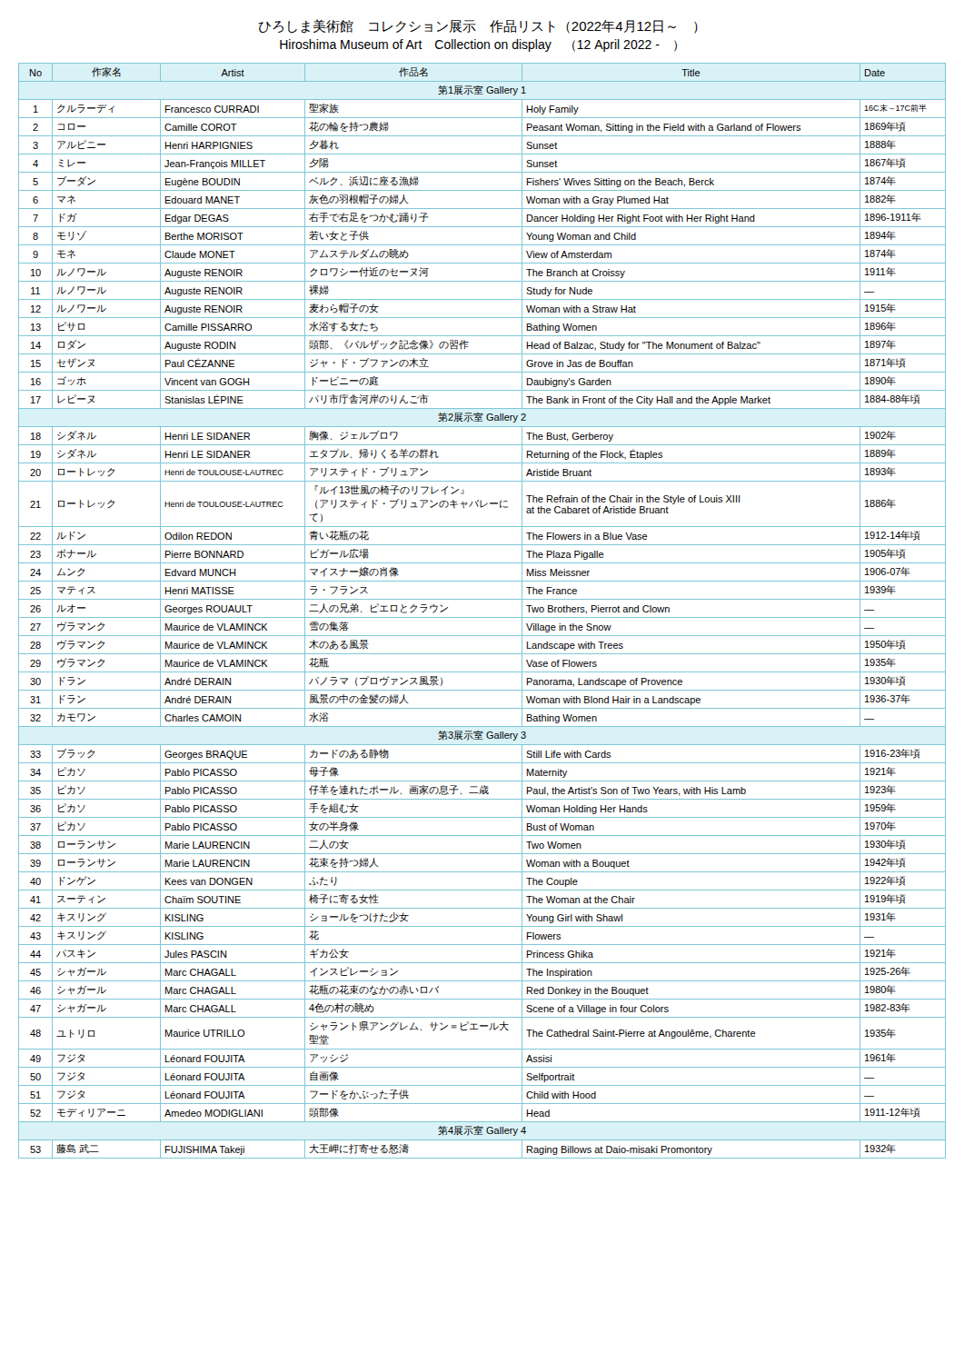ひろしま美術館　コレクション展示　作品リスト（2022年4月12日～　）
Hiroshima Museum of Art　Collection on display　（12 April 2022 -　）
| No | 作家名 | Artist | 作品名 | Title | Date |
| --- | --- | --- | --- | --- | --- |
| 第1展示室 Gallery 1 |
| 1 | クルラーディ | Francesco CURRADI | 聖家族 | Holy Family | 16C末～17C前半 |
| 2 | コロー | Camille COROT | 花の輪を持つ農婦 | Peasant Woman, Sitting in the Field with a Garland of Flowers | 1869年頃 |
| 3 | アルピニー | Henri HARPIGNIES | 夕暮れ | Sunset | 1888年 |
| 4 | ミレー | Jean-François MILLET | 夕陽 | Sunset | 1867年頃 |
| 5 | ブーダン | Eugène BOUDIN | ベルク、浜辺に座る漁婦 | Fishers' Wives Sitting on the Beach, Berck | 1874年 |
| 6 | マネ | Edouard MANET | 灰色の羽根帽子の婦人 | Woman with a Gray Plumed Hat | 1882年 |
| 7 | ドガ | Edgar DEGAS | 右手で右足をつかむ踊り子 | Dancer Holding Her Right Foot with Her Right Hand | 1896-1911年 |
| 8 | モリゾ | Berthe MORISOT | 若い女と子供 | Young Woman and Child | 1894年 |
| 9 | モネ | Claude MONET | アムステルダムの眺め | View of Amsterdam | 1874年 |
| 10 | ルノワール | Auguste RENOIR | クロワシー付近のセーヌ河 | The Branch at Croissy | 1911年 |
| 11 | ルノワール | Auguste RENOIR | 裸婦 | Study for Nude | ― |
| 12 | ルノワール | Auguste RENOIR | 麦わら帽子の女 | Woman with a Straw Hat | 1915年 |
| 13 | ピサロ | Camille PISSARRO | 水浴する女たち | Bathing Women | 1896年 |
| 14 | ロダン | Auguste RODIN | 頭部、《バルザック記念像》の習作 | Head of Balzac, Study for "The Monument of Balzac" | 1897年 |
| 15 | セザンヌ | Paul CÉZANNE | ジャ・ド・ブファンの木立 | Grove in Jas de Bouffan | 1871年頃 |
| 16 | ゴッホ | Vincent van GOGH | ドービニーの庭 | Daubigny's Garden | 1890年 |
| 17 | レピーヌ | Stanislas LÉPINE | パリ市庁舎河岸のりんご市 | The Bank in Front of the City Hall and the Apple Market | 1884-88年頃 |
| 第2展示室 Gallery 2 |
| 18 | シダネル | Henri LE SIDANER | 胸像、ジェルブロワ | The Bust, Gerberoy | 1902年 |
| 19 | シダネル | Henri LE SIDANER | エタプル、帰りくる羊の群れ | Returning of the Flock, Étaples | 1889年 |
| 20 | ロートレック | Henri de TOULOUSE-LAUTREC | アリスティド・ブリュアン | Aristide Bruant | 1893年 |
| 21 | ロートレック | Henri de TOULOUSE-LAUTREC | 『ルイ13世風の椅子のリフレイン』 （アリスティド・ブリュアンのキャバレーにて） | The Refrain of the Chair in the Style of Louis XIII at the Cabaret of Aristide Bruant | 1886年 |
| 22 | ルドン | Odilon REDON | 青い花瓶の花 | The Flowers in a Blue Vase | 1912-14年頃 |
| 23 | ボナール | Pierre BONNARD | ピガール広場 | The Plaza Pigalle | 1905年頃 |
| 24 | ムンク | Edvard MUNCH | マイスナー嬢の肖像 | Miss Meissner | 1906-07年 |
| 25 | マティス | Henri MATISSE | ラ・フランス | The France | 1939年 |
| 26 | ルオー | Georges ROUAULT | 二人の兄弟、ピエロとクラウン | Two Brothers, Pierrot and Clown | ― |
| 27 | ヴラマンク | Maurice de VLAMINCK | 雪の集落 | Village in the Snow | ― |
| 28 | ヴラマンク | Maurice de VLAMINCK | 木のある風景 | Landscape with Trees | 1950年頃 |
| 29 | ヴラマンク | Maurice de VLAMINCK | 花瓶 | Vase of Flowers | 1935年 |
| 30 | ドラン | André DERAIN | パノラマ（プロヴァンス風景） | Panorama, Landscape of Provence | 1930年頃 |
| 31 | ドラン | André DERAIN | 風景の中の金髪の婦人 | Woman with Blond Hair in a Landscape | 1936-37年 |
| 32 | カモワン | Charles CAMOIN | 水浴 | Bathing Women | ― |
| 第3展示室 Gallery 3 |
| 33 | ブラック | Georges BRAQUE | カードのある静物 | Still Life with Cards | 1916-23年頃 |
| 34 | ピカソ | Pablo PICASSO | 母子像 | Maternity | 1921年 |
| 35 | ピカソ | Pablo PICASSO | 仔羊を連れたポール、画家の息子、二歳 | Paul, the Artist's Son of Two Years, with His Lamb | 1923年 |
| 36 | ピカソ | Pablo PICASSO | 手を組む女 | Woman Holding Her Hands | 1959年 |
| 37 | ピカソ | Pablo PICASSO | 女の半身像 | Bust of Woman | 1970年 |
| 38 | ローランサン | Marie LAURENCIN | 二人の女 | Two Women | 1930年頃 |
| 39 | ローランサン | Marie LAURENCIN | 花束を持つ婦人 | Woman with a Bouquet | 1942年頃 |
| 40 | ドンゲン | Kees van DONGEN | ふたり | The Couple | 1922年頃 |
| 41 | スーティン | Chaïm SOUTINE | 椅子に寄る女性 | The Woman at the Chair | 1919年頃 |
| 42 | キスリング | KISLING | ショールをつけた少女 | Young Girl with Shawl | 1931年 |
| 43 | キスリング | KISLING | 花 | Flowers | ― |
| 44 | パスキン | Jules PASCIN | ギカ公女 | Princess Ghika | 1921年 |
| 45 | シャガール | Marc CHAGALL | インスピレーション | The Inspiration | 1925-26年 |
| 46 | シャガール | Marc CHAGALL | 花瓶の花束のなかの赤いロバ | Red Donkey in the Bouquet | 1980年 |
| 47 | シャガール | Marc CHAGALL | 4色の村の眺め | Scene of a Village in four Colors | 1982-83年 |
| 48 | ユトリロ | Maurice UTRILLO | シャラント県アングレム、サン＝ピエール大聖堂 | The Cathedral Saint-Pierre at Angoulême, Charente | 1935年 |
| 49 | フジタ | Léonard FOUJITA | アッシジ | Assisi | 1961年 |
| 50 | フジタ | Léonard FOUJITA | 自画像 | Selfportrait | ― |
| 51 | フジタ | Léonard FOUJITA | フードをかぶった子供 | Child with Hood | ― |
| 52 | モディリアーニ | Amedeo MODIGLIANI | 頭部像 | Head | 1911-12年頃 |
| 第4展示室 Gallery 4 |
| 53 | 藤島 武二 | FUJISHIMA Takeji | 大王岬に打寄せる怒濤 | Raging Billows at Daio-misaki Promontory | 1932年 |